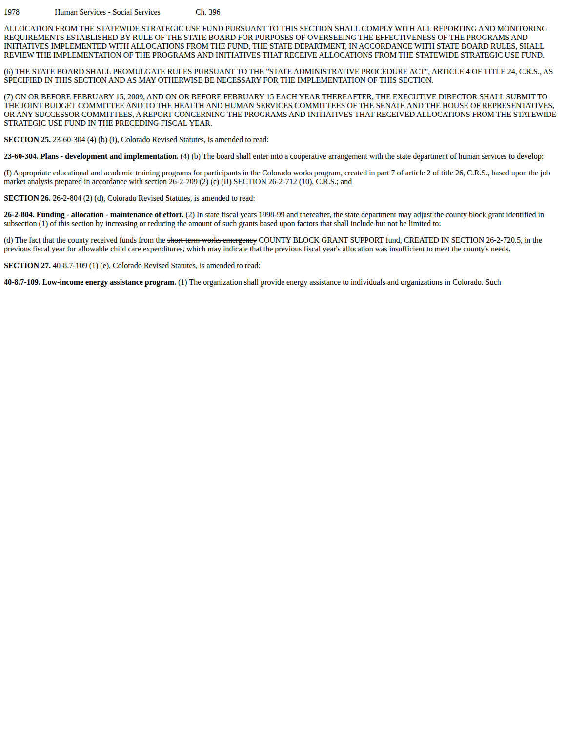1978 Human Services - Social Services Ch. 396
ALLOCATION FROM THE STATEWIDE STRATEGIC USE FUND PURSUANT TO THIS SECTION SHALL COMPLY WITH ALL REPORTING AND MONITORING REQUIREMENTS ESTABLISHED BY RULE OF THE STATE BOARD FOR PURPOSES OF OVERSEEING THE EFFECTIVENESS OF THE PROGRAMS AND INITIATIVES IMPLEMENTED WITH ALLOCATIONS FROM THE FUND. THE STATE DEPARTMENT, IN ACCORDANCE WITH STATE BOARD RULES, SHALL REVIEW THE IMPLEMENTATION OF THE PROGRAMS AND INITIATIVES THAT RECEIVE ALLOCATIONS FROM THE STATEWIDE STRATEGIC USE FUND.
(6) THE STATE BOARD SHALL PROMULGATE RULES PURSUANT TO THE "STATE ADMINISTRATIVE PROCEDURE ACT", ARTICLE 4 OF TITLE 24, C.R.S., AS SPECIFIED IN THIS SECTION AND AS MAY OTHERWISE BE NECESSARY FOR THE IMPLEMENTATION OF THIS SECTION.
(7) ON OR BEFORE FEBRUARY 15, 2009, AND ON OR BEFORE FEBRUARY 15 EACH YEAR THEREAFTER, THE EXECUTIVE DIRECTOR SHALL SUBMIT TO THE JOINT BUDGET COMMITTEE AND TO THE HEALTH AND HUMAN SERVICES COMMITTEES OF THE SENATE AND THE HOUSE OF REPRESENTATIVES, OR ANY SUCCESSOR COMMITTEES, A REPORT CONCERNING THE PROGRAMS AND INITIATIVES THAT RECEIVED ALLOCATIONS FROM THE STATEWIDE STRATEGIC USE FUND IN THE PRECEDING FISCAL YEAR.
SECTION 25. 23-60-304 (4) (b) (I), Colorado Revised Statutes, is amended to read:
23-60-304. Plans - development and implementation. (4) (b) The board shall enter into a cooperative arrangement with the state department of human services to develop:
(I) Appropriate educational and academic training programs for participants in the Colorado works program, created in part 7 of article 2 of title 26, C.R.S., based upon the job market analysis prepared in accordance with section 26-2-709 (2) (c) (II) SECTION 26-2-712 (10), C.R.S.; and
SECTION 26. 26-2-804 (2) (d), Colorado Revised Statutes, is amended to read:
26-2-804. Funding - allocation - maintenance of effort. (2) In state fiscal years 1998-99 and thereafter, the state department may adjust the county block grant identified in subsection (1) of this section by increasing or reducing the amount of such grants based upon factors that shall include but not be limited to:
(d) The fact that the county received funds from the short-term works emergency COUNTY BLOCK GRANT SUPPORT fund, CREATED IN SECTION 26-2-720.5, in the previous fiscal year for allowable child care expenditures, which may indicate that the previous fiscal year's allocation was insufficient to meet the county's needs.
SECTION 27. 40-8.7-109 (1) (e), Colorado Revised Statutes, is amended to read:
40-8.7-109. Low-income energy assistance program. (1) The organization shall provide energy assistance to individuals and organizations in Colorado. Such